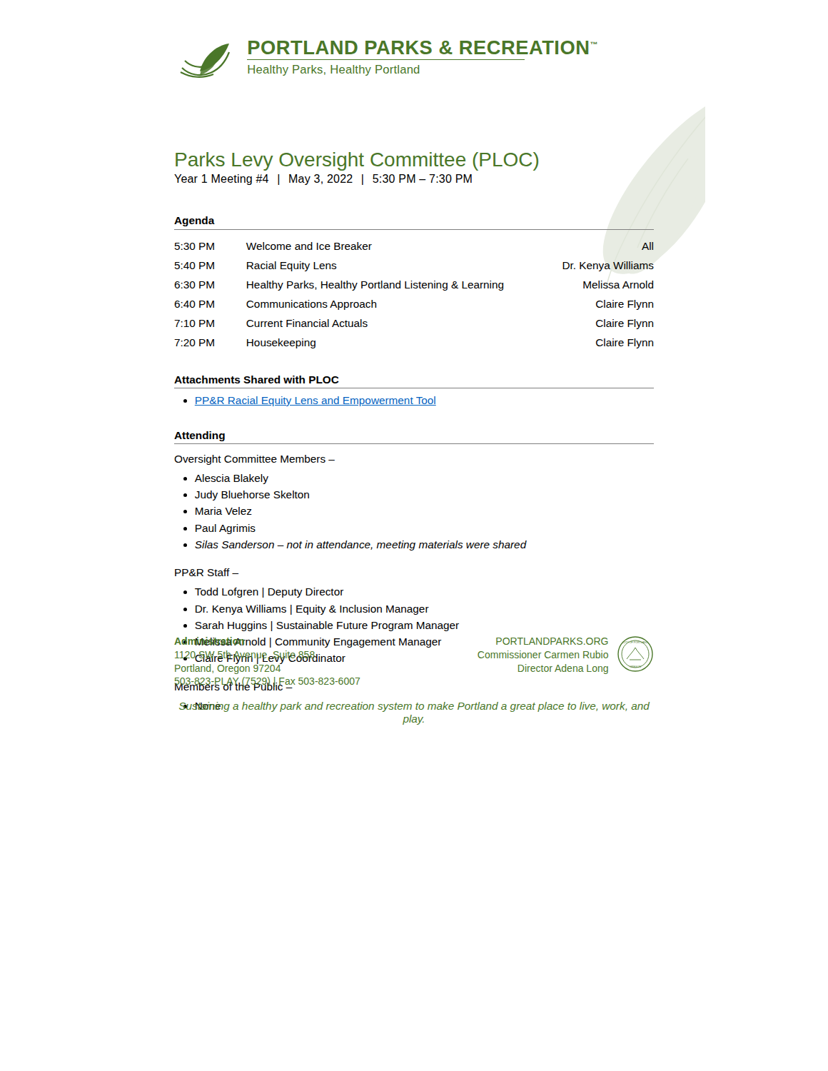PORTLAND PARKS & RECREATION™
Healthy Parks, Healthy Portland
Parks Levy Oversight Committee (PLOC)
Year 1 Meeting #4|May 3, 2022|5:30 PM – 7:30 PM
Agenda
| 5:30 PM | Welcome and Ice Breaker | All |
| 5:40 PM | Racial Equity Lens | Dr. Kenya Williams |
| 6:30 PM | Healthy Parks, Healthy Portland Listening & Learning | Melissa Arnold |
| 6:40 PM | Communications Approach | Claire Flynn |
| 7:10 PM | Current Financial Actuals | Claire Flynn |
| 7:20 PM | Housekeeping | Claire Flynn |
Attachments Shared with PLOC
PP&R Racial Equity Lens and Empowerment Tool
Attending
Oversight Committee Members –
Alescia Blakely
Judy Bluehorse Skelton
Maria Velez
Paul Agrimis
Silas Sanderson – not in attendance, meeting materials were shared
PP&R Staff –
Todd Lofgren | Deputy Director
Dr. Kenya Williams | Equity & Inclusion Manager
Sarah Huggins | Sustainable Future Program Manager
Melissa Arnold | Community Engagement Manager
Claire Flynn | Levy Coordinator
Members of the Public –
None
Administration
1120 SW 5th Avenue, Suite 858
Portland, Oregon 97204
503-823-PLAY (7529) | Fax 503-823-6007
PORTLANDPARKS.ORG
Commissioner Carmen Rubio
Director Adena Long
CITY OF PORTLAND OREGON
Sustaining a healthy park and recreation system to make Portland a great place to live, work, and play.